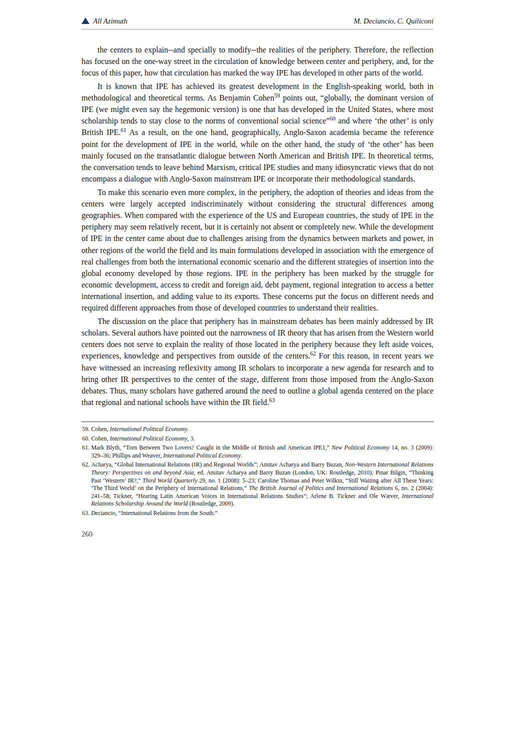All Azimuth
M. Deciancio, C. Quiliconi
the centers to explain--and specially to modify--the realities of the periphery. Therefore, the reflection has focused on the one-way street in the circulation of knowledge between center and periphery, and, for the focus of this paper, how that circulation has marked the way IPE has developed in other parts of the world.
It is known that IPE has achieved its greatest development in the English-speaking world, both in methodological and theoretical terms. As Benjamin Cohen59 points out, “globally, the dominant version of IPE (we might even say the hegemonic version) is one that has developed in the United States, where most scholarship tends to stay close to the norms of conventional social science”60 and where ‘the other’ is only British IPE.61 As a result, on the one hand, geographically, Anglo-Saxon academia became the reference point for the development of IPE in the world, while on the other hand, the study of ‘the other’ has been mainly focused on the transatlantic dialogue between North American and British IPE. In theoretical terms, the conversation tends to leave behind Marxism, critical IPE studies and many idiosyncratic views that do not encompass a dialogue with Anglo-Saxon mainstream IPE or incorporate their methodological standards.
To make this scenario even more complex, in the periphery, the adoption of theories and ideas from the centers were largely accepted indiscriminately without considering the structural differences among geographies. When compared with the experience of the US and European countries, the study of IPE in the periphery may seem relatively recent, but it is certainly not absent or completely new. While the development of IPE in the center came about due to challenges arising from the dynamics between markets and power, in other regions of the world the field and its main formulations developed in association with the emergence of real challenges from both the international economic scenario and the different strategies of insertion into the global economy developed by those regions. IPE in the periphery has been marked by the struggle for economic development, access to credit and foreign aid, debt payment, regional integration to access a better international insertion, and adding value to its exports. These concerns put the focus on different needs and required different approaches from those of developed countries to understand their realities.
The discussion on the place that periphery has in mainstream debates has been mainly addressed by IR scholars. Several authors have pointed out the narrowness of IR theory that has arisen from the Western world centers does not serve to explain the reality of those located in the periphery because they left aside voices, experiences, knowledge and perspectives from outside of the centers.62 For this reason, in recent years we have witnessed an increasing reflexivity among IR scholars to incorporate a new agenda for research and to bring other IR perspectives to the center of the stage, different from those imposed from the Anglo-Saxon debates. Thus, many scholars have gathered around the need to outline a global agenda centered on the place that regional and national schools have within the IR field.63
Cohen, International Political Economy.
Cohen, International Political Economy, 3.
Mark Blyth, “Torn Between Two Lovers? Caught in the Middle of British and American IPE1,” New Political Economy 14, no. 3 (2009): 329–36; Phillips and Weaver, International Political Economy.
Acharya, “Global International Relations (IR) and Regional Worlds”; Amitav Acharya and Barry Buzan, Non-Western International Relations Theory: Perspectives on and beyond Asia, ed. Amitav Acharya and Barry Buzan (London, UK: Routledge, 2010); Pinar Bilgin, “Thinking Past ‘Western’ IR?,” Third World Quarterly 29, no. 1 (2008): 5–23; Caroline Thomas and Peter Wilkin, “Still Waiting after All These Years: ‘The Third World’ on the Periphery of International Relations,” The British Journal of Politics and International Relations 6, no. 2 (2004): 241–58; Tickner, “Hearing Latin American Voices in International Relations Studies”; Arlene B. Tickner and Ole Wæver, International Relations Scholarship Around the World (Routledge, 2009).
Deciancio, “International Relations from the South.”
260